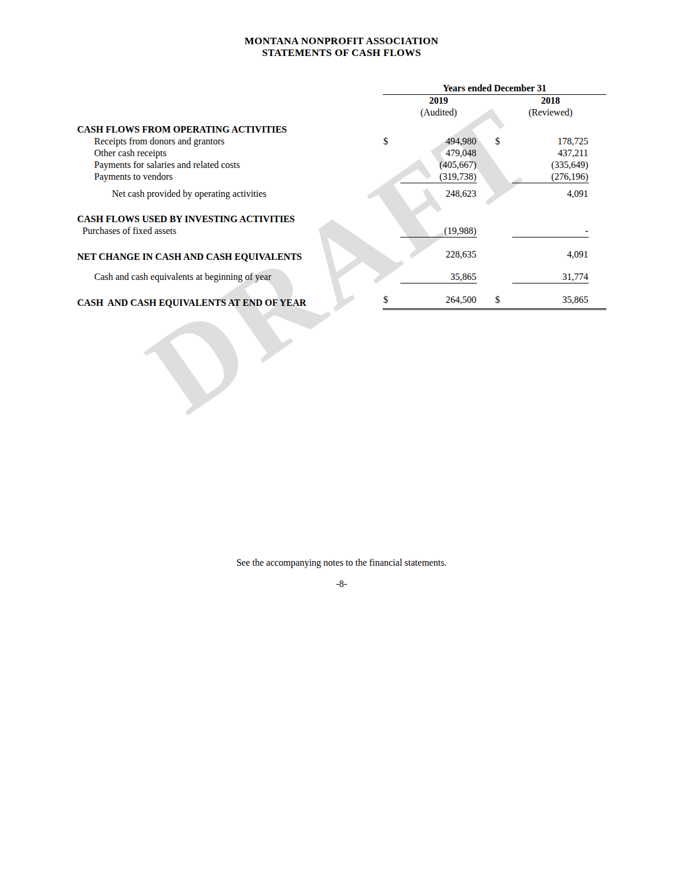DRAFT
MONTANA NONPROFIT ASSOCIATION
STATEMENTS OF CASH FLOWS
| | Years ended December 31 |
| | 2019 | 2018 |
| | (Audited) | (Reviewed) |
| CASH FLOWS FROM OPERATING ACTIVITIES | |
| Receipts from donors and grantors | $ | 494,980 | | $ | 178,725 | |
| Other cash receipts | | 479,048 | | | 437,211 | |
| Payments for salaries and related costs | | (405,667) | | | (335,649) | |
| Payments to vendors | | (319,738) | | | (276,196) | |
| Net cash provided by operating activities | | 248,623 | | | 4,091 | |
| CASH FLOWS USED BY INVESTING ACTIVITIES | |
| Purchases of fixed assets | | (19,988) | | | - | |
| NET CHANGE IN CASH AND CASH EQUIVALENTS | | 228,635 | | | 4,091 | |
| Cash and cash equivalents at beginning of year | | 35,865 | | | 31,774 | |
| CASH AND CASH EQUIVALENTS AT END OF YEAR | $ | 264,500 | | $ | 35,865 | |
See the accompanying notes to the financial statements.
-8-